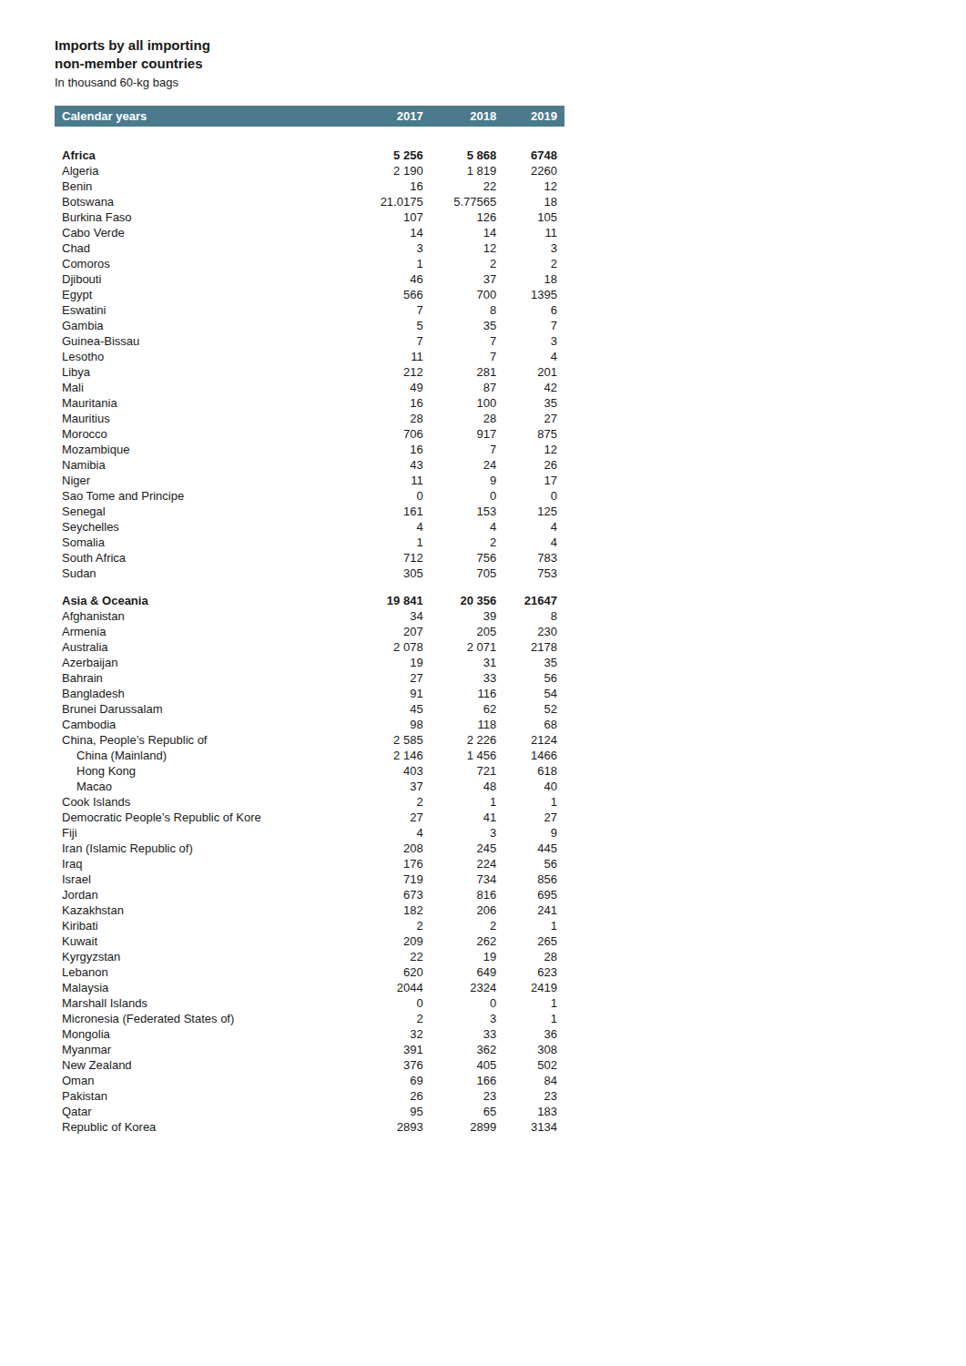Imports by all importing
non-member countries
In thousand 60-kg bags
| Calendar years | 2017 | 2018 | 2019 |
| --- | --- | --- | --- |
| Africa | 5 256 | 5 868 | 6748 |
| Algeria | 2 190 | 1 819 | 2260 |
| Benin | 16 | 22 | 12 |
| Botswana | 21.0175 | 5.77565 | 18 |
| Burkina Faso | 107 | 126 | 105 |
| Cabo Verde | 14 | 14 | 11 |
| Chad | 3 | 12 | 3 |
| Comoros | 1 | 2 | 2 |
| Djibouti | 46 | 37 | 18 |
| Egypt | 566 | 700 | 1395 |
| Eswatini | 7 | 8 | 6 |
| Gambia | 5 | 35 | 7 |
| Guinea-Bissau | 7 | 7 | 3 |
| Lesotho | 11 | 7 | 4 |
| Libya | 212 | 281 | 201 |
| Mali | 49 | 87 | 42 |
| Mauritania | 16 | 100 | 35 |
| Mauritius | 28 | 28 | 27 |
| Morocco | 706 | 917 | 875 |
| Mozambique | 16 | 7 | 12 |
| Namibia | 43 | 24 | 26 |
| Niger | 11 | 9 | 17 |
| Sao Tome and Principe | 0 | 0 | 0 |
| Senegal | 161 | 153 | 125 |
| Seychelles | 4 | 4 | 4 |
| Somalia | 1 | 2 | 4 |
| South Africa | 712 | 756 | 783 |
| Sudan | 305 | 705 | 753 |
| Asia & Oceania | 19 841 | 20 356 | 21647 |
| Afghanistan | 34 | 39 | 8 |
| Armenia | 207 | 205 | 230 |
| Australia | 2 078 | 2 071 | 2178 |
| Azerbaijan | 19 | 31 | 35 |
| Bahrain | 27 | 33 | 56 |
| Bangladesh | 91 | 116 | 54 |
| Brunei Darussalam | 45 | 62 | 52 |
| Cambodia | 98 | 118 | 68 |
| China, People’s Republic of | 2 585 | 2 226 | 2124 |
| China (Mainland) | 2 146 | 1 456 | 1466 |
| Hong Kong | 403 | 721 | 618 |
| Macao | 37 | 48 | 40 |
| Cook Islands | 2 | 1 | 1 |
| Democratic People’s Republic of Kore | 27 | 41 | 27 |
| Fiji | 4 | 3 | 9 |
| Iran (Islamic Republic of) | 208 | 245 | 445 |
| Iraq | 176 | 224 | 56 |
| Israel | 719 | 734 | 856 |
| Jordan | 673 | 816 | 695 |
| Kazakhstan | 182 | 206 | 241 |
| Kiribati | 2 | 2 | 1 |
| Kuwait | 209 | 262 | 265 |
| Kyrgyzstan | 22 | 19 | 28 |
| Lebanon | 620 | 649 | 623 |
| Malaysia | 2044 | 2324 | 2419 |
| Marshall Islands | 0 | 0 | 1 |
| Micronesia (Federated States of) | 2 | 3 | 1 |
| Mongolia | 32 | 33 | 36 |
| Myanmar | 391 | 362 | 308 |
| New Zealand | 376 | 405 | 502 |
| Oman | 69 | 166 | 84 |
| Pakistan | 26 | 23 | 23 |
| Qatar | 95 | 65 | 183 |
| Republic of Korea | 2893 | 2899 | 3134 |